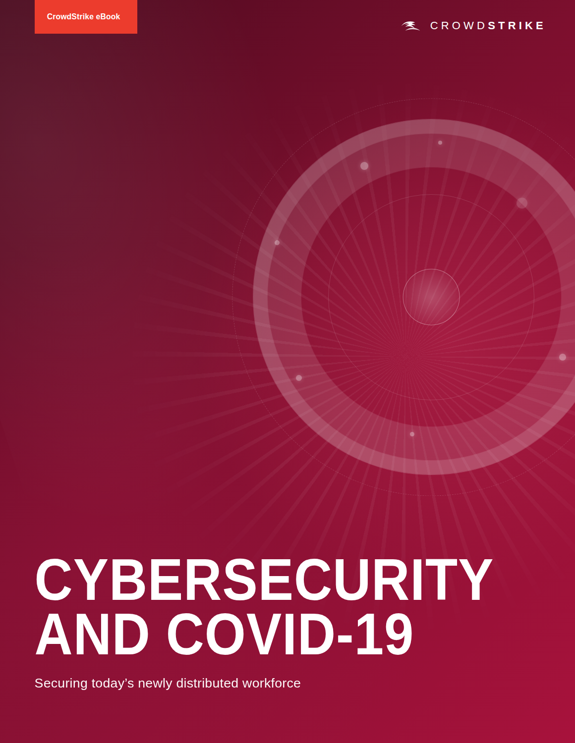CrowdStrike eBook
CrowdStrike falcon logo CROWD STRIKE
Cybersecurity and COVID-19
Securing today’s newly distributed workforce